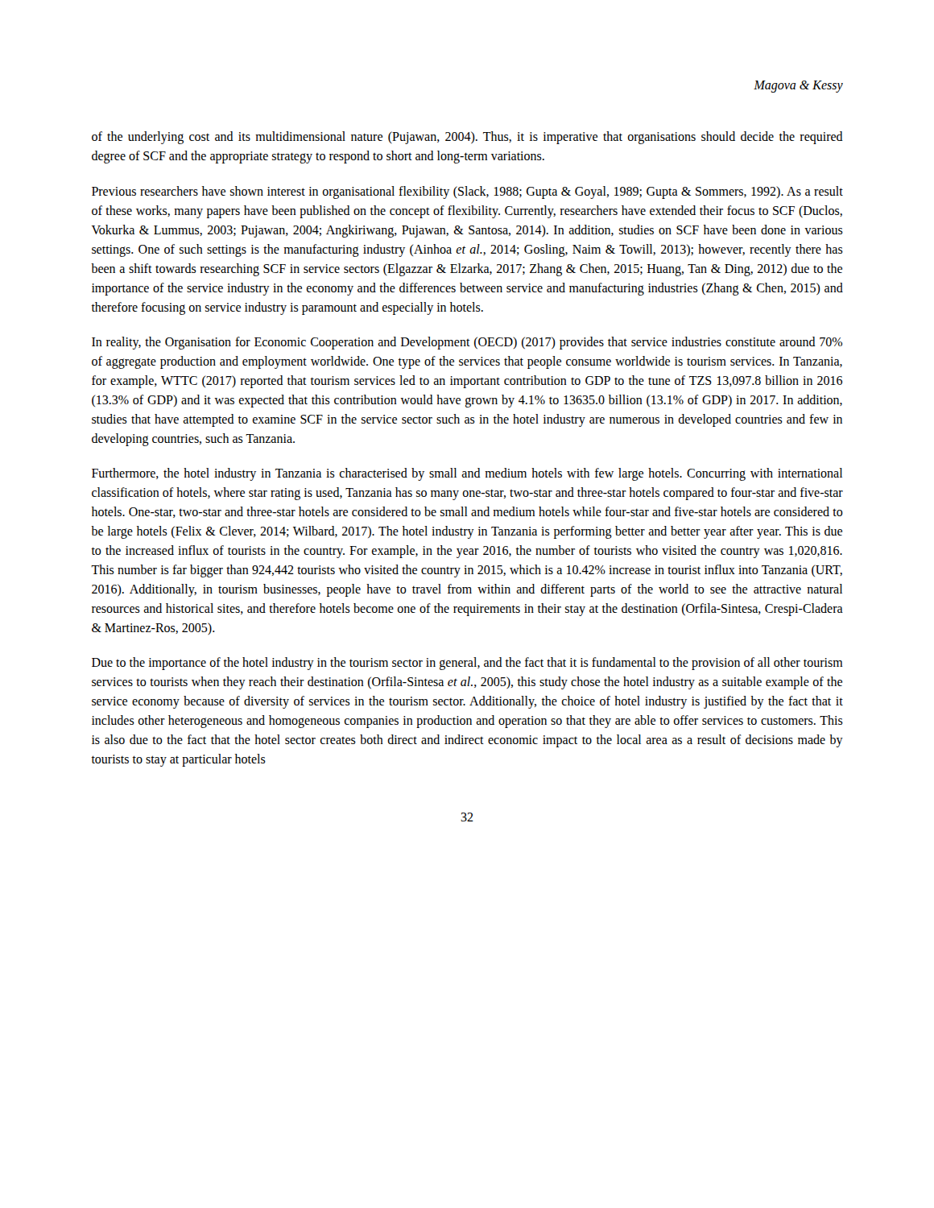Magova & Kessy
of the underlying cost and its multidimensional nature (Pujawan, 2004). Thus, it is imperative that organisations should decide the required degree of SCF and the appropriate strategy to respond to short and long-term variations.
Previous researchers have shown interest in organisational flexibility (Slack, 1988; Gupta & Goyal, 1989; Gupta & Sommers, 1992). As a result of these works, many papers have been published on the concept of flexibility. Currently, researchers have extended their focus to SCF (Duclos, Vokurka & Lummus, 2003; Pujawan, 2004; Angkiriwang, Pujawan, & Santosa, 2014). In addition, studies on SCF have been done in various settings. One of such settings is the manufacturing industry (Ainhoa et al., 2014; Gosling, Naim & Towill, 2013); however, recently there has been a shift towards researching SCF in service sectors (Elgazzar & Elzarka, 2017; Zhang & Chen, 2015; Huang, Tan & Ding, 2012) due to the importance of the service industry in the economy and the differences between service and manufacturing industries (Zhang & Chen, 2015) and therefore focusing on service industry is paramount and especially in hotels.
In reality, the Organisation for Economic Cooperation and Development (OECD) (2017) provides that service industries constitute around 70% of aggregate production and employment worldwide. One type of the services that people consume worldwide is tourism services. In Tanzania, for example, WTTC (2017) reported that tourism services led to an important contribution to GDP to the tune of TZS 13,097.8 billion in 2016 (13.3% of GDP) and it was expected that this contribution would have grown by 4.1% to 13635.0 billion (13.1% of GDP) in 2017. In addition, studies that have attempted to examine SCF in the service sector such as in the hotel industry are numerous in developed countries and few in developing countries, such as Tanzania.
Furthermore, the hotel industry in Tanzania is characterised by small and medium hotels with few large hotels. Concurring with international classification of hotels, where star rating is used, Tanzania has so many one-star, two-star and three-star hotels compared to four-star and five-star hotels. One-star, two-star and three-star hotels are considered to be small and medium hotels while four-star and five-star hotels are considered to be large hotels (Felix & Clever, 2014; Wilbard, 2017). The hotel industry in Tanzania is performing better and better year after year. This is due to the increased influx of tourists in the country. For example, in the year 2016, the number of tourists who visited the country was 1,020,816. This number is far bigger than 924,442 tourists who visited the country in 2015, which is a 10.42% increase in tourist influx into Tanzania (URT, 2016). Additionally, in tourism businesses, people have to travel from within and different parts of the world to see the attractive natural resources and historical sites, and therefore hotels become one of the requirements in their stay at the destination (Orfila-Sintesa, Crespi-Cladera & Martinez-Ros, 2005).
Due to the importance of the hotel industry in the tourism sector in general, and the fact that it is fundamental to the provision of all other tourism services to tourists when they reach their destination (Orfila-Sintesa et al., 2005), this study chose the hotel industry as a suitable example of the service economy because of diversity of services in the tourism sector. Additionally, the choice of hotel industry is justified by the fact that it includes other heterogeneous and homogeneous companies in production and operation so that they are able to offer services to customers. This is also due to the fact that the hotel sector creates both direct and indirect economic impact to the local area as a result of decisions made by tourists to stay at particular hotels
32